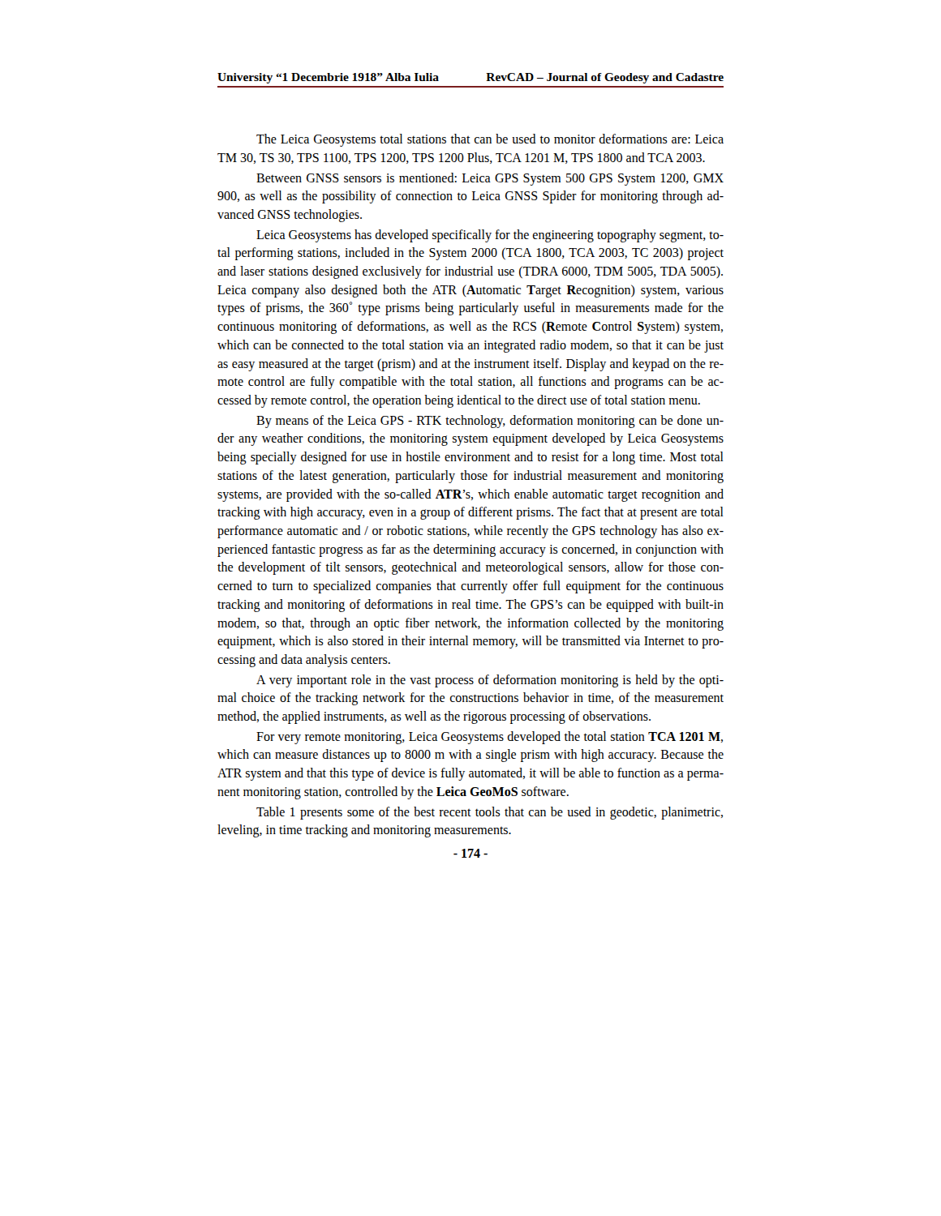University “1 Decembrie 1918” Alba Iulia RevCAD – Journal of Geodesy and Cadastre
The Leica Geosystems total stations that can be used to monitor deformations are: Leica TM 30, TS 30, TPS 1100, TPS 1200, TPS 1200 Plus, TCA 1201 M, TPS 1800 and TCA 2003.
Between GNSS sensors is mentioned: Leica GPS System 500 GPS System 1200, GMX 900, as well as the possibility of connection to Leica GNSS Spider for monitoring through advanced GNSS technologies.
Leica Geosystems has developed specifically for the engineering topography segment, total performing stations, included in the System 2000 (TCA 1800, TCA 2003, TC 2003) project and laser stations designed exclusively for industrial use (TDRA 6000, TDM 5005, TDA 5005). Leica company also designed both the ATR (Automatic Target Recognition) system, various types of prisms, the 360˚ type prisms being particularly useful in measurements made for the continuous monitoring of deformations, as well as the RCS (Remote Control System) system, which can be connected to the total station via an integrated radio modem, so that it can be just as easy measured at the target (prism) and at the instrument itself. Display and keypad on the remote control are fully compatible with the total station, all functions and programs can be accessed by remote control, the operation being identical to the direct use of total station menu.
By means of the Leica GPS - RTK technology, deformation monitoring can be done under any weather conditions, the monitoring system equipment developed by Leica Geosystems being specially designed for use in hostile environment and to resist for a long time. Most total stations of the latest generation, particularly those for industrial measurement and monitoring systems, are provided with the so-called ATR’s, which enable automatic target recognition and tracking with high accuracy, even in a group of different prisms. The fact that at present are total performance automatic and / or robotic stations, while recently the GPS technology has also experienced fantastic progress as far as the determining accuracy is concerned, in conjunction with the development of tilt sensors, geotechnical and meteorological sensors, allow for those concerned to turn to specialized companies that currently offer full equipment for the continuous tracking and monitoring of deformations in real time. The GPS’s can be equipped with built-in modem, so that, through an optic fiber network, the information collected by the monitoring equipment, which is also stored in their internal memory, will be transmitted via Internet to processing and data analysis centers.
A very important role in the vast process of deformation monitoring is held by the optimal choice of the tracking network for the constructions behavior in time, of the measurement method, the applied instruments, as well as the rigorous processing of observations.
For very remote monitoring, Leica Geosystems developed the total station TCA 1201 M, which can measure distances up to 8000 m with a single prism with high accuracy. Because the ATR system and that this type of device is fully automated, it will be able to function as a permanent monitoring station, controlled by the Leica GeoMoS software.
Table 1 presents some of the best recent tools that can be used in geodetic, planimetric, leveling, in time tracking and monitoring measurements.
- 174 -